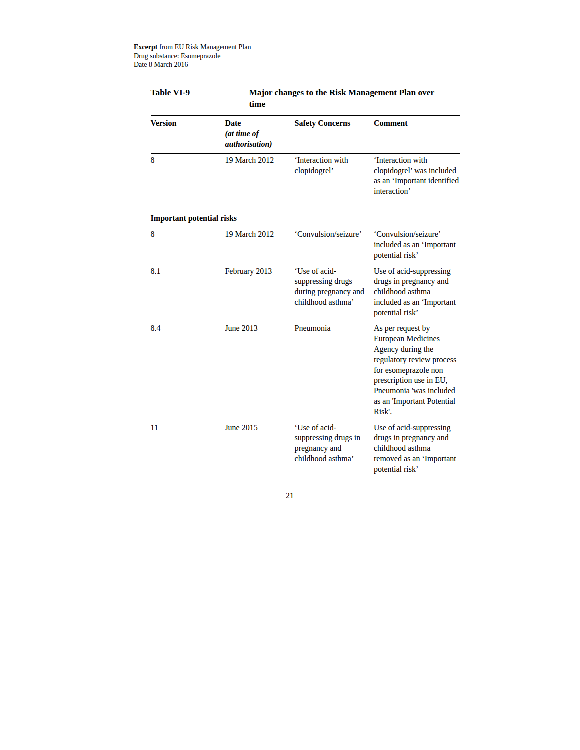Excerpt from EU Risk Management Plan
Drug substance: Esomeprazole
Date 8 March 2016
Table VI-9 Major changes to the Risk Management Plan over time
| Version | Date (at time of authorisation) | Safety Concerns | Comment |
| --- | --- | --- | --- |
| 8 | 19 March 2012 | ‘Interaction with clopidogrel’ | ‘Interaction with clopidogrel’ was included as an ‘Important identified interaction’ |
| Important potential risks |
| 8 | 19 March 2012 | ‘Convulsion/seizure’ | ‘Convulsion/seizure’ included as an ‘Important potential risk’ |
| 8.1 | February 2013 | ‘Use of acid-suppressing drugs during pregnancy and childhood asthma’ | Use of acid-suppressing drugs in pregnancy and childhood asthma included as an ‘Important potential risk’ |
| 8.4 | June 2013 | Pneumonia | As per request by European Medicines Agency during the regulatory review process for esomeprazole non prescription use in EU, Pneumonia 'was included as an 'Important Potential Risk'. |
| 11 | June 2015 | ‘Use of acid-suppressing drugs in pregnancy and childhood asthma’ | Use of acid-suppressing drugs in pregnancy and childhood asthma removed as an ‘Important potential risk’ |
21